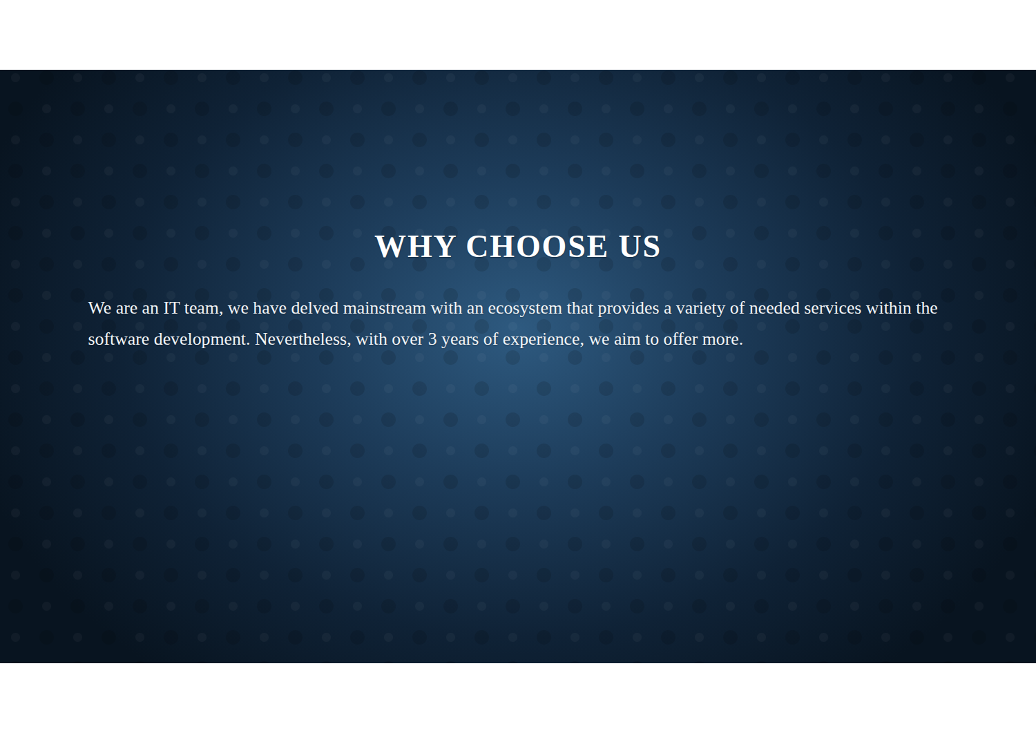WHY CHOOSE US
We are an IT team, we have delved mainstream with an ecosystem that provides a variety of needed services within the software development. Nevertheless, with over 3 years of experience, we aim to offer more.